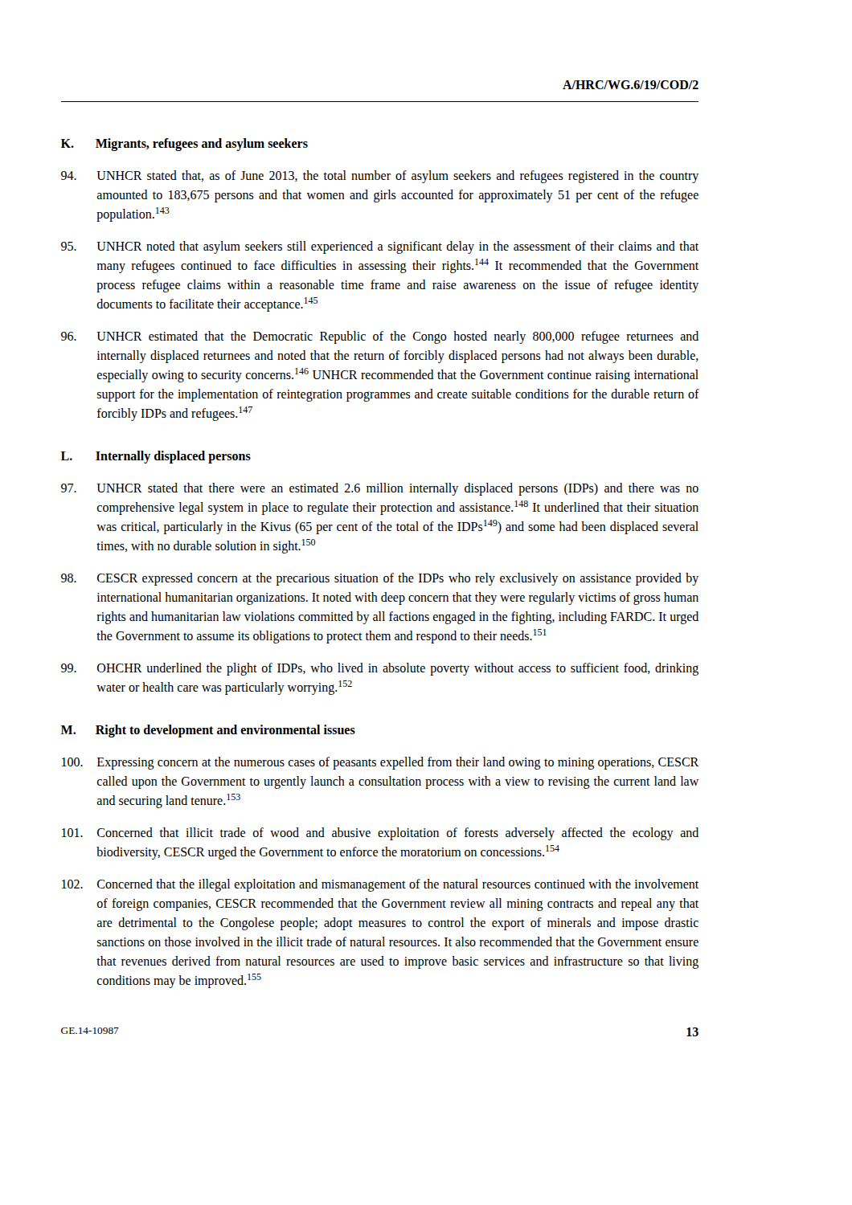A/HRC/WG.6/19/COD/2
K. Migrants, refugees and asylum seekers
94. UNHCR stated that, as of June 2013, the total number of asylum seekers and refugees registered in the country amounted to 183,675 persons and that women and girls accounted for approximately 51 per cent of the refugee population.143
95. UNHCR noted that asylum seekers still experienced a significant delay in the assessment of their claims and that many refugees continued to face difficulties in assessing their rights.144 It recommended that the Government process refugee claims within a reasonable time frame and raise awareness on the issue of refugee identity documents to facilitate their acceptance.145
96. UNHCR estimated that the Democratic Republic of the Congo hosted nearly 800,000 refugee returnees and internally displaced returnees and noted that the return of forcibly displaced persons had not always been durable, especially owing to security concerns.146 UNHCR recommended that the Government continue raising international support for the implementation of reintegration programmes and create suitable conditions for the durable return of forcibly IDPs and refugees.147
L. Internally displaced persons
97. UNHCR stated that there were an estimated 2.6 million internally displaced persons (IDPs) and there was no comprehensive legal system in place to regulate their protection and assistance.148 It underlined that their situation was critical, particularly in the Kivus (65 per cent of the total of the IDPs149) and some had been displaced several times, with no durable solution in sight.150
98. CESCR expressed concern at the precarious situation of the IDPs who rely exclusively on assistance provided by international humanitarian organizations. It noted with deep concern that they were regularly victims of gross human rights and humanitarian law violations committed by all factions engaged in the fighting, including FARDC. It urged the Government to assume its obligations to protect them and respond to their needs.151
99. OHCHR underlined the plight of IDPs, who lived in absolute poverty without access to sufficient food, drinking water or health care was particularly worrying.152
M. Right to development and environmental issues
100. Expressing concern at the numerous cases of peasants expelled from their land owing to mining operations, CESCR called upon the Government to urgently launch a consultation process with a view to revising the current land law and securing land tenure.153
101. Concerned that illicit trade of wood and abusive exploitation of forests adversely affected the ecology and biodiversity, CESCR urged the Government to enforce the moratorium on concessions.154
102. Concerned that the illegal exploitation and mismanagement of the natural resources continued with the involvement of foreign companies, CESCR recommended that the Government review all mining contracts and repeal any that are detrimental to the Congolese people; adopt measures to control the export of minerals and impose drastic sanctions on those involved in the illicit trade of natural resources. It also recommended that the Government ensure that revenues derived from natural resources are used to improve basic services and infrastructure so that living conditions may be improved.155
GE.14-10987 13